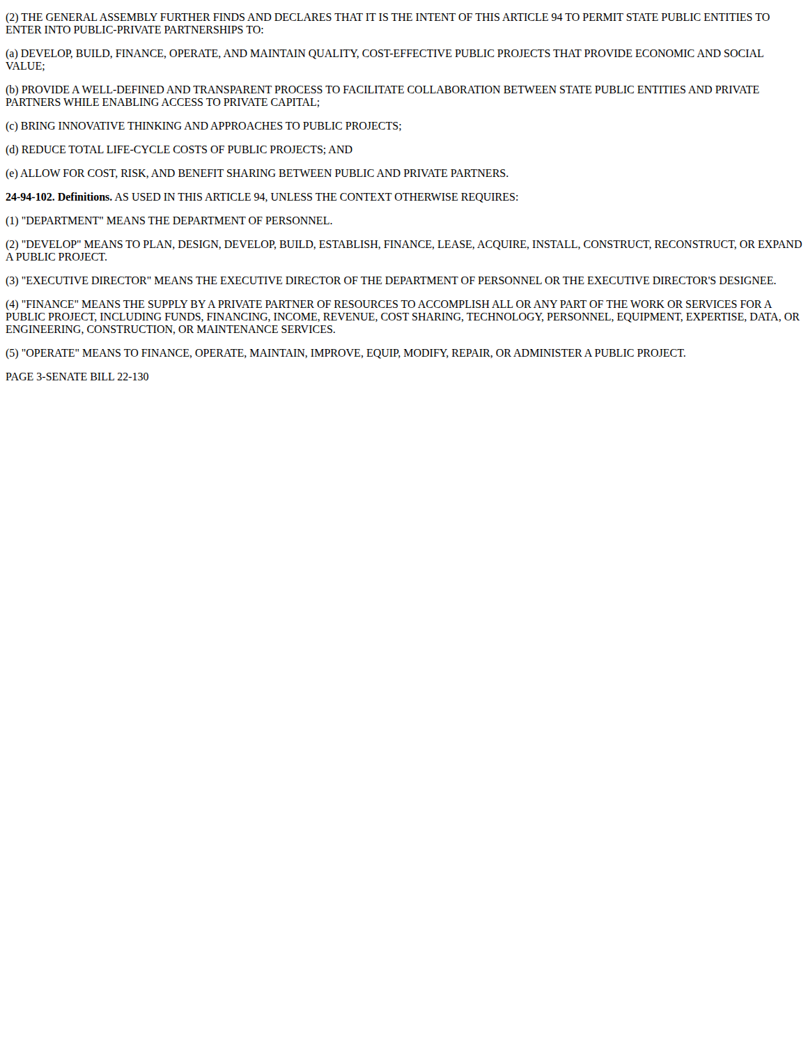(2) THE GENERAL ASSEMBLY FURTHER FINDS AND DECLARES THAT IT IS THE INTENT OF THIS ARTICLE 94 TO PERMIT STATE PUBLIC ENTITIES TO ENTER INTO PUBLIC-PRIVATE PARTNERSHIPS TO:
(a) DEVELOP, BUILD, FINANCE, OPERATE, AND MAINTAIN QUALITY, COST-EFFECTIVE PUBLIC PROJECTS THAT PROVIDE ECONOMIC AND SOCIAL VALUE;
(b) PROVIDE A WELL-DEFINED AND TRANSPARENT PROCESS TO FACILITATE COLLABORATION BETWEEN STATE PUBLIC ENTITIES AND PRIVATE PARTNERS WHILE ENABLING ACCESS TO PRIVATE CAPITAL;
(c) BRING INNOVATIVE THINKING AND APPROACHES TO PUBLIC PROJECTS;
(d) REDUCE TOTAL LIFE-CYCLE COSTS OF PUBLIC PROJECTS; AND
(e) ALLOW FOR COST, RISK, AND BENEFIT SHARING BETWEEN PUBLIC AND PRIVATE PARTNERS.
24-94-102. Definitions. AS USED IN THIS ARTICLE 94, UNLESS THE CONTEXT OTHERWISE REQUIRES:
(1) "DEPARTMENT" MEANS THE DEPARTMENT OF PERSONNEL.
(2) "DEVELOP" MEANS TO PLAN, DESIGN, DEVELOP, BUILD, ESTABLISH, FINANCE, LEASE, ACQUIRE, INSTALL, CONSTRUCT, RECONSTRUCT, OR EXPAND A PUBLIC PROJECT.
(3) "EXECUTIVE DIRECTOR" MEANS THE EXECUTIVE DIRECTOR OF THE DEPARTMENT OF PERSONNEL OR THE EXECUTIVE DIRECTOR'S DESIGNEE.
(4) "FINANCE" MEANS THE SUPPLY BY A PRIVATE PARTNER OF RESOURCES TO ACCOMPLISH ALL OR ANY PART OF THE WORK OR SERVICES FOR A PUBLIC PROJECT, INCLUDING FUNDS, FINANCING, INCOME, REVENUE, COST SHARING, TECHNOLOGY, PERSONNEL, EQUIPMENT, EXPERTISE, DATA, OR ENGINEERING, CONSTRUCTION, OR MAINTENANCE SERVICES.
(5) "OPERATE" MEANS TO FINANCE, OPERATE, MAINTAIN, IMPROVE, EQUIP, MODIFY, REPAIR, OR ADMINISTER A PUBLIC PROJECT.
PAGE 3-SENATE BILL 22-130